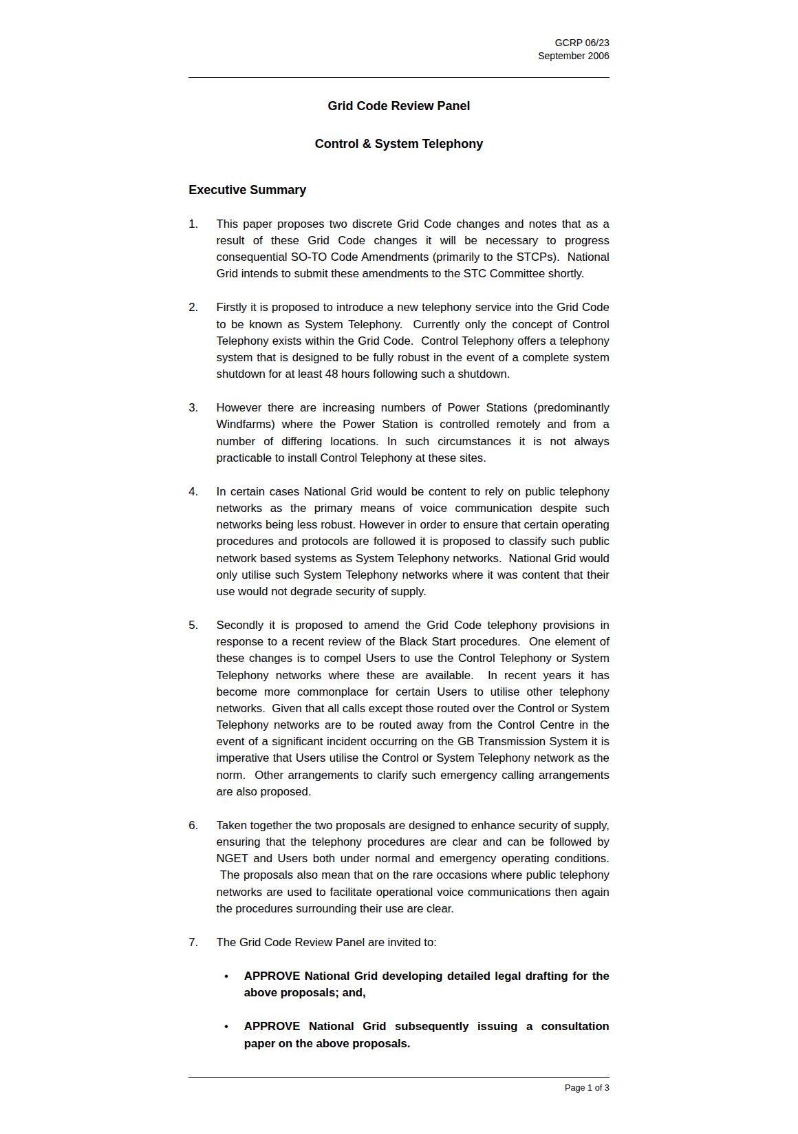GCRP 06/23
September 2006
Grid Code Review Panel
Control & System Telephony
Executive Summary
This paper proposes two discrete Grid Code changes and notes that as a result of these Grid Code changes it will be necessary to progress consequential SO-TO Code Amendments (primarily to the STCPs). National Grid intends to submit these amendments to the STC Committee shortly.
Firstly it is proposed to introduce a new telephony service into the Grid Code to be known as System Telephony. Currently only the concept of Control Telephony exists within the Grid Code. Control Telephony offers a telephony system that is designed to be fully robust in the event of a complete system shutdown for at least 48 hours following such a shutdown.
However there are increasing numbers of Power Stations (predominantly Windfarms) where the Power Station is controlled remotely and from a number of differing locations. In such circumstances it is not always practicable to install Control Telephony at these sites.
In certain cases National Grid would be content to rely on public telephony networks as the primary means of voice communication despite such networks being less robust. However in order to ensure that certain operating procedures and protocols are followed it is proposed to classify such public network based systems as System Telephony networks. National Grid would only utilise such System Telephony networks where it was content that their use would not degrade security of supply.
Secondly it is proposed to amend the Grid Code telephony provisions in response to a recent review of the Black Start procedures. One element of these changes is to compel Users to use the Control Telephony or System Telephony networks where these are available. In recent years it has become more commonplace for certain Users to utilise other telephony networks. Given that all calls except those routed over the Control or System Telephony networks are to be routed away from the Control Centre in the event of a significant incident occurring on the GB Transmission System it is imperative that Users utilise the Control or System Telephony network as the norm. Other arrangements to clarify such emergency calling arrangements are also proposed.
Taken together the two proposals are designed to enhance security of supply, ensuring that the telephony procedures are clear and can be followed by NGET and Users both under normal and emergency operating conditions. The proposals also mean that on the rare occasions where public telephony networks are used to facilitate operational voice communications then again the procedures surrounding their use are clear.
The Grid Code Review Panel are invited to:
APPROVE National Grid developing detailed legal drafting for the above proposals; and,
APPROVE National Grid subsequently issuing a consultation paper on the above proposals.
Page 1 of 3